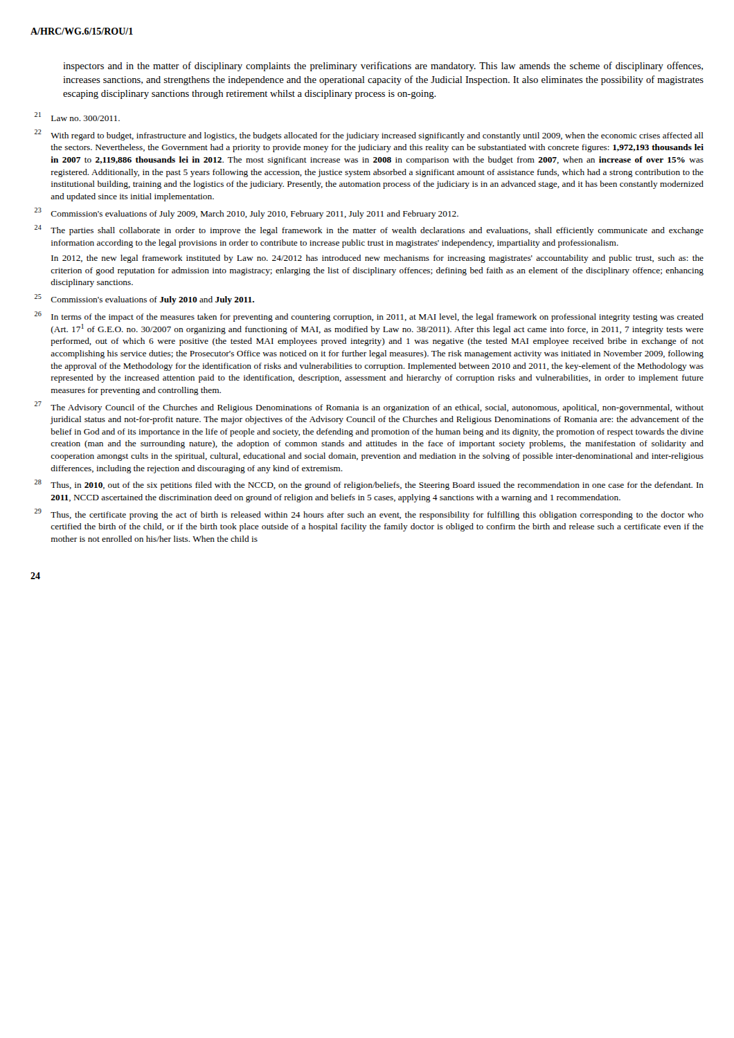A/HRC/WG.6/15/ROU/1
inspectors and in the matter of disciplinary complaints the preliminary verifications are mandatory. This law amends the scheme of disciplinary offences, increases sanctions, and strengthens the independence and the operational capacity of the Judicial Inspection. It also eliminates the possibility of magistrates escaping disciplinary sanctions through retirement whilst a disciplinary process is on-going.
Law no. 300/2011.
With regard to budget, infrastructure and logistics, the budgets allocated for the judiciary increased significantly and constantly until 2009, when the economic crises affected all the sectors. Nevertheless, the Government had a priority to provide money for the judiciary and this reality can be substantiated with concrete figures: 1,972,193 thousands lei in 2007 to 2,119,886 thousands lei in 2012. The most significant increase was in 2008 in comparison with the budget from 2007, when an increase of over 15% was registered. Additionally, in the past 5 years following the accession, the justice system absorbed a significant amount of assistance funds, which had a strong contribution to the institutional building, training and the logistics of the judiciary. Presently, the automation process of the judiciary is in an advanced stage, and it has been constantly modernized and updated since its initial implementation.
Commission's evaluations of July 2009, March 2010, July 2010, February 2011, July 2011 and February 2012.
The parties shall collaborate in order to improve the legal framework in the matter of wealth declarations and evaluations, shall efficiently communicate and exchange information according to the legal provisions in order to contribute to increase public trust in magistrates' independency, impartiality and professionalism.
In 2012, the new legal framework instituted by Law no. 24/2012 has introduced new mechanisms for increasing magistrates' accountability and public trust, such as: the criterion of good reputation for admission into magistracy; enlarging the list of disciplinary offences; defining bed faith as an element of the disciplinary offence; enhancing disciplinary sanctions.
Commission's evaluations of July 2010 and July 2011.
In terms of the impact of the measures taken for preventing and countering corruption, in 2011, at MAI level, the legal framework on professional integrity testing was created (Art. 171 of G.E.O. no. 30/2007 on organizing and functioning of MAI, as modified by Law no. 38/2011). After this legal act came into force, in 2011, 7 integrity tests were performed, out of which 6 were positive (the tested MAI employees proved integrity) and 1 was negative (the tested MAI employee received bribe in exchange of not accomplishing his service duties; the Prosecutor's Office was noticed on it for further legal measures). The risk management activity was initiated in November 2009, following the approval of the Methodology for the identification of risks and vulnerabilities to corruption. Implemented between 2010 and 2011, the key-element of the Methodology was represented by the increased attention paid to the identification, description, assessment and hierarchy of corruption risks and vulnerabilities, in order to implement future measures for preventing and controlling them.
The Advisory Council of the Churches and Religious Denominations of Romania is an organization of an ethical, social, autonomous, apolitical, non-governmental, without juridical status and not-for-profit nature. The major objectives of the Advisory Council of the Churches and Religious Denominations of Romania are: the advancement of the belief in God and of its importance in the life of people and society, the defending and promotion of the human being and its dignity, the promotion of respect towards the divine creation (man and the surrounding nature), the adoption of common stands and attitudes in the face of important society problems, the manifestation of solidarity and cooperation amongst cults in the spiritual, cultural, educational and social domain, prevention and mediation in the solving of possible inter-denominational and inter-religious differences, including the rejection and discouraging of any kind of extremism.
Thus, in 2010, out of the six petitions filed with the NCCD, on the ground of religion/beliefs, the Steering Board issued the recommendation in one case for the defendant. In 2011, NCCD ascertained the discrimination deed on ground of religion and beliefs in 5 cases, applying 4 sanctions with a warning and 1 recommendation.
Thus, the certificate proving the act of birth is released within 24 hours after such an event, the responsibility for fulfilling this obligation corresponding to the doctor who certified the birth of the child, or if the birth took place outside of a hospital facility the family doctor is obliged to confirm the birth and release such a certificate even if the mother is not enrolled on his/her lists. When the child is
24